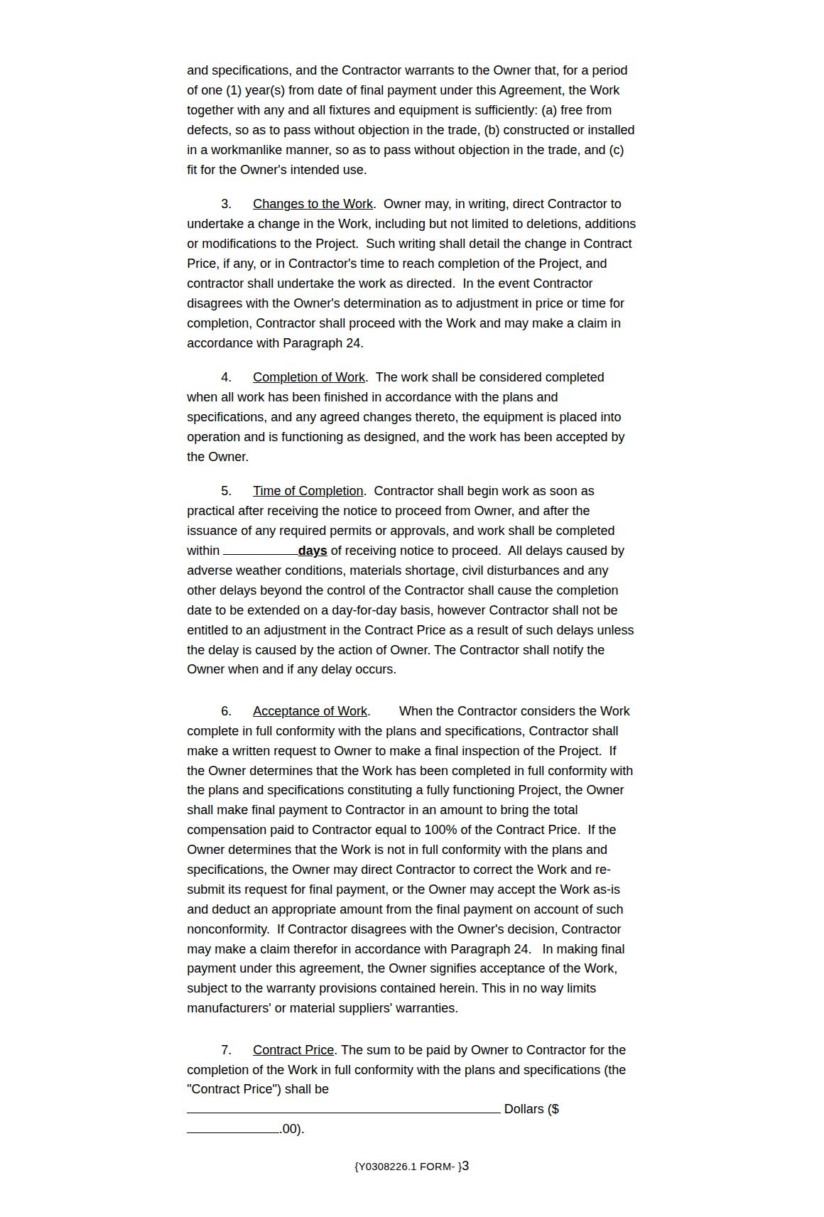and specifications, and the Contractor warrants to the Owner that, for a period of one (1) year(s) from date of final payment under this Agreement, the Work together with any and all fixtures and equipment is sufficiently: (a) free from defects, so as to pass without objection in the trade, (b) constructed or installed in a workmanlike manner, so as to pass without objection in the trade, and (c) fit for the Owner's intended use.
3. Changes to the Work. Owner may, in writing, direct Contractor to undertake a change in the Work, including but not limited to deletions, additions or modifications to the Project. Such writing shall detail the change in Contract Price, if any, or in Contractor's time to reach completion of the Project, and contractor shall undertake the work as directed. In the event Contractor disagrees with the Owner's determination as to adjustment in price or time for completion, Contractor shall proceed with the Work and may make a claim in accordance with Paragraph 24.
4. Completion of Work. The work shall be considered completed when all work has been finished in accordance with the plans and specifications, and any agreed changes thereto, the equipment is placed into operation and is functioning as designed, and the work has been accepted by the Owner.
5. Time of Completion. Contractor shall begin work as soon as practical after receiving the notice to proceed from Owner, and after the issuance of any required permits or approvals, and work shall be completed within days of receiving notice to proceed. All delays caused by adverse weather conditions, materials shortage, civil disturbances and any other delays beyond the control of the Contractor shall cause the completion date to be extended on a day-for-day basis, however Contractor shall not be entitled to an adjustment in the Contract Price as a result of such delays unless the delay is caused by the action of Owner. The Contractor shall notify the Owner when and if any delay occurs.
6. Acceptance of Work. When the Contractor considers the Work complete in full conformity with the plans and specifications, Contractor shall make a written request to Owner to make a final inspection of the Project. If the Owner determines that the Work has been completed in full conformity with the plans and specifications constituting a fully functioning Project, the Owner shall make final payment to Contractor in an amount to bring the total compensation paid to Contractor equal to 100% of the Contract Price. If the Owner determines that the Work is not in full conformity with the plans and specifications, the Owner may direct Contractor to correct the Work and re-submit its request for final payment, or the Owner may accept the Work as-is and deduct an appropriate amount from the final payment on account of such nonconformity. If Contractor disagrees with the Owner's decision, Contractor may make a claim therefor in accordance with Paragraph 24. In making final payment under this agreement, the Owner signifies acceptance of the Work, subject to the warranty provisions contained herein. This in no way limits manufacturers' or material suppliers' warranties.
7. Contract Price. The sum to be paid by Owner to Contractor for the completion of the Work in full conformity with the plans and specifications (the "Contract Price") shall be Dollars ($ .00).
{Y0308226.1 FORM- }3